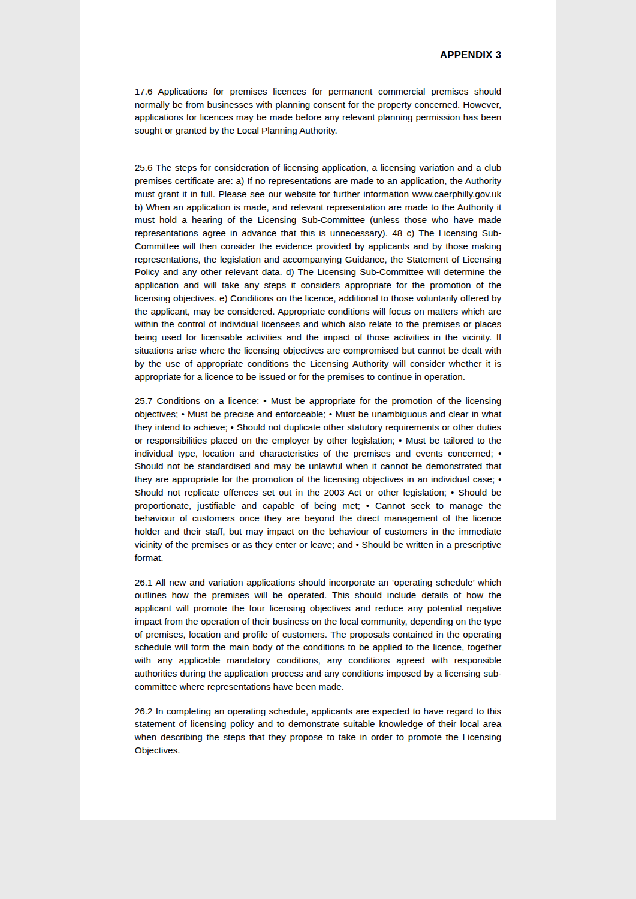APPENDIX 3
17.6 Applications for premises licences for permanent commercial premises should normally be from businesses with planning consent for the property concerned. However, applications for licences may be made before any relevant planning permission has been sought or granted by the Local Planning Authority.
25.6 The steps for consideration of licensing application, a licensing variation and a club premises certificate are: a) If no representations are made to an application, the Authority must grant it in full. Please see our website for further information www.caerphilly.gov.uk b) When an application is made, and relevant representation are made to the Authority it must hold a hearing of the Licensing Sub-Committee (unless those who have made representations agree in advance that this is unnecessary). 48 c) The Licensing Sub-Committee will then consider the evidence provided by applicants and by those making representations, the legislation and accompanying Guidance, the Statement of Licensing Policy and any other relevant data. d) The Licensing Sub-Committee will determine the application and will take any steps it considers appropriate for the promotion of the licensing objectives. e) Conditions on the licence, additional to those voluntarily offered by the applicant, may be considered. Appropriate conditions will focus on matters which are within the control of individual licensees and which also relate to the premises or places being used for licensable activities and the impact of those activities in the vicinity. If situations arise where the licensing objectives are compromised but cannot be dealt with by the use of appropriate conditions the Licensing Authority will consider whether it is appropriate for a licence to be issued or for the premises to continue in operation.
25.7 Conditions on a licence: • Must be appropriate for the promotion of the licensing objectives; • Must be precise and enforceable; • Must be unambiguous and clear in what they intend to achieve; • Should not duplicate other statutory requirements or other duties or responsibilities placed on the employer by other legislation; • Must be tailored to the individual type, location and characteristics of the premises and events concerned; • Should not be standardised and may be unlawful when it cannot be demonstrated that they are appropriate for the promotion of the licensing objectives in an individual case; • Should not replicate offences set out in the 2003 Act or other legislation; • Should be proportionate, justifiable and capable of being met; • Cannot seek to manage the behaviour of customers once they are beyond the direct management of the licence holder and their staff, but may impact on the behaviour of customers in the immediate vicinity of the premises or as they enter or leave; and • Should be written in a prescriptive format.
26.1 All new and variation applications should incorporate an ‘operating schedule’ which outlines how the premises will be operated. This should include details of how the applicant will promote the four licensing objectives and reduce any potential negative impact from the operation of their business on the local community, depending on the type of premises, location and profile of customers. The proposals contained in the operating schedule will form the main body of the conditions to be applied to the licence, together with any applicable mandatory conditions, any conditions agreed with responsible authorities during the application process and any conditions imposed by a licensing sub-committee where representations have been made.
26.2 In completing an operating schedule, applicants are expected to have regard to this statement of licensing policy and to demonstrate suitable knowledge of their local area when describing the steps that they propose to take in order to promote the Licensing Objectives.